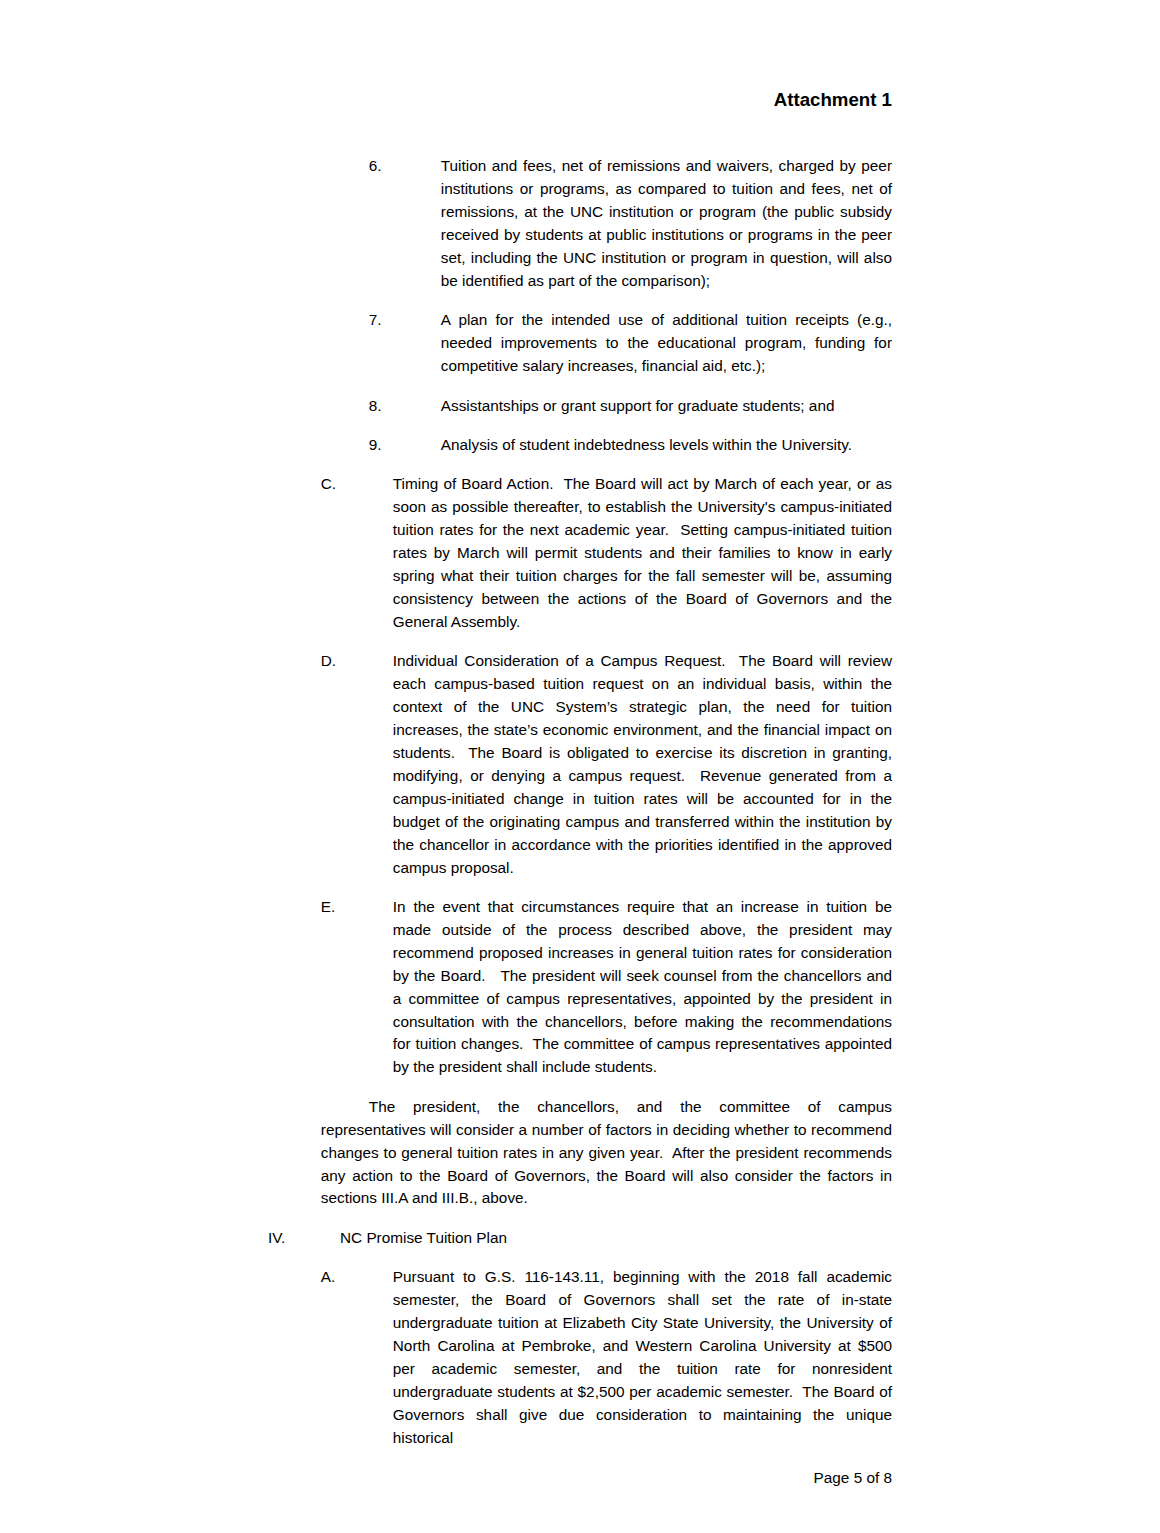Attachment 1
6. Tuition and fees, net of remissions and waivers, charged by peer institutions or programs, as compared to tuition and fees, net of remissions, at the UNC institution or program (the public subsidy received by students at public institutions or programs in the peer set, including the UNC institution or program in question, will also be identified as part of the comparison);
7. A plan for the intended use of additional tuition receipts (e.g., needed improvements to the educational program, funding for competitive salary increases, financial aid, etc.);
8. Assistantships or grant support for graduate students; and
9. Analysis of student indebtedness levels within the University.
C. Timing of Board Action. The Board will act by March of each year, or as soon as possible thereafter, to establish the University's campus-initiated tuition rates for the next academic year. Setting campus-initiated tuition rates by March will permit students and their families to know in early spring what their tuition charges for the fall semester will be, assuming consistency between the actions of the Board of Governors and the General Assembly.
D. Individual Consideration of a Campus Request. The Board will review each campus-based tuition request on an individual basis, within the context of the UNC System’s strategic plan, the need for tuition increases, the state’s economic environment, and the financial impact on students. The Board is obligated to exercise its discretion in granting, modifying, or denying a campus request. Revenue generated from a campus-initiated change in tuition rates will be accounted for in the budget of the originating campus and transferred within the institution by the chancellor in accordance with the priorities identified in the approved campus proposal.
E. In the event that circumstances require that an increase in tuition be made outside of the process described above, the president may recommend proposed increases in general tuition rates for consideration by the Board. The president will seek counsel from the chancellors and a committee of campus representatives, appointed by the president in consultation with the chancellors, before making the recommendations for tuition changes. The committee of campus representatives appointed by the president shall include students.
The president, the chancellors, and the committee of campus representatives will consider a number of factors in deciding whether to recommend changes to general tuition rates in any given year. After the president recommends any action to the Board of Governors, the Board will also consider the factors in sections III.A and III.B., above.
IV. NC Promise Tuition Plan
A. Pursuant to G.S. 116-143.11, beginning with the 2018 fall academic semester, the Board of Governors shall set the rate of in-state undergraduate tuition at Elizabeth City State University, the University of North Carolina at Pembroke, and Western Carolina University at $500 per academic semester, and the tuition rate for nonresident undergraduate students at $2,500 per academic semester. The Board of Governors shall give due consideration to maintaining the unique historical
Page 5 of 8